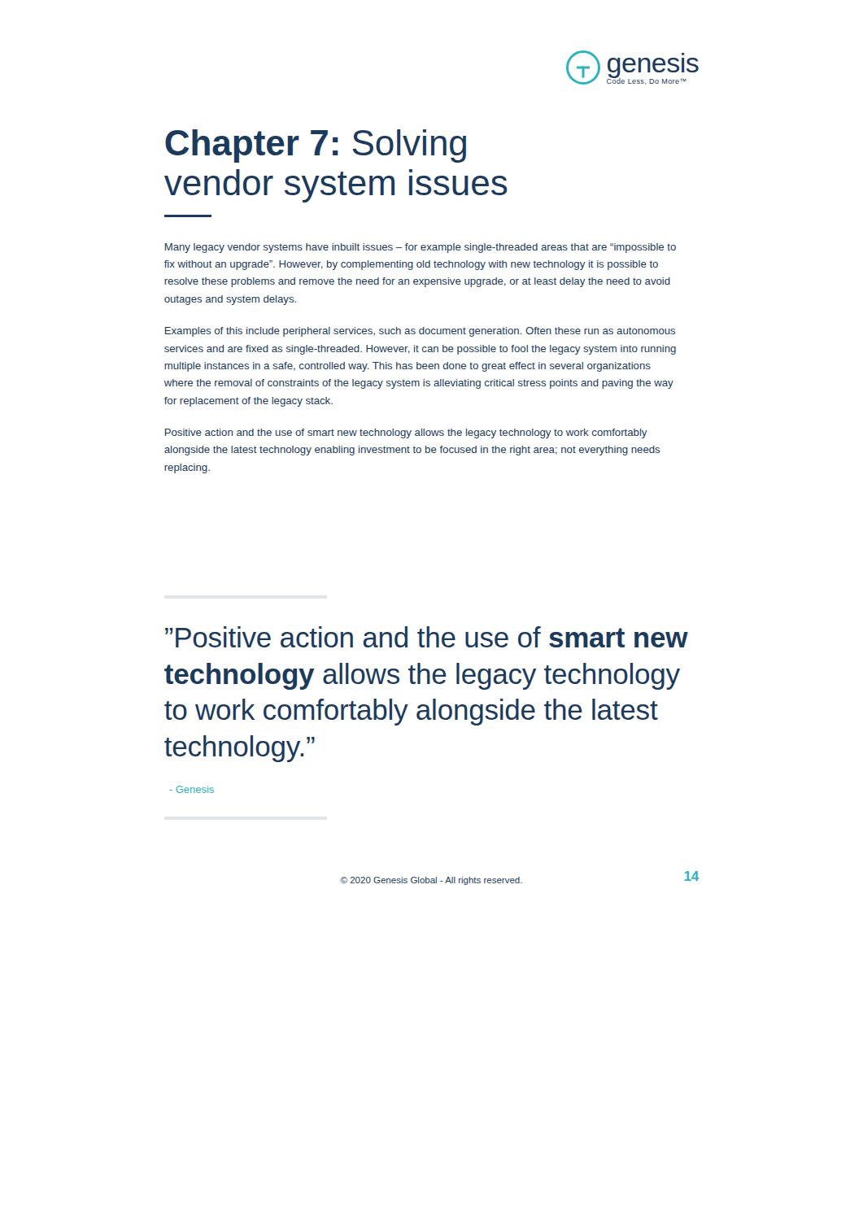genesis
Code Less, Do More™
Chapter 7: Solving vendor system issues
Many legacy vendor systems have inbuilt issues – for example single-threaded areas that are “impossible to fix without an upgrade”. However, by complementing old technology with new technology it is possible to resolve these problems and remove the need for an expensive upgrade, or at least delay the need to avoid outages and system delays.
Examples of this include peripheral services, such as document generation. Often these run as autonomous services and are fixed as single-threaded. However, it can be possible to fool the legacy system into running multiple instances in a safe, controlled way. This has been done to great effect in several organizations where the removal of constraints of the legacy system is alleviating critical stress points and paving the way for replacement of the legacy stack.
Positive action and the use of smart new technology allows the legacy technology to work comfortably alongside the latest technology enabling investment to be focused in the right area; not everything needs replacing.
”Positive action and the use of smart new technology allows the legacy technology to work comfortably alongside the latest technology.”
- Genesis
© 2020 Genesis Global - All rights reserved.
14